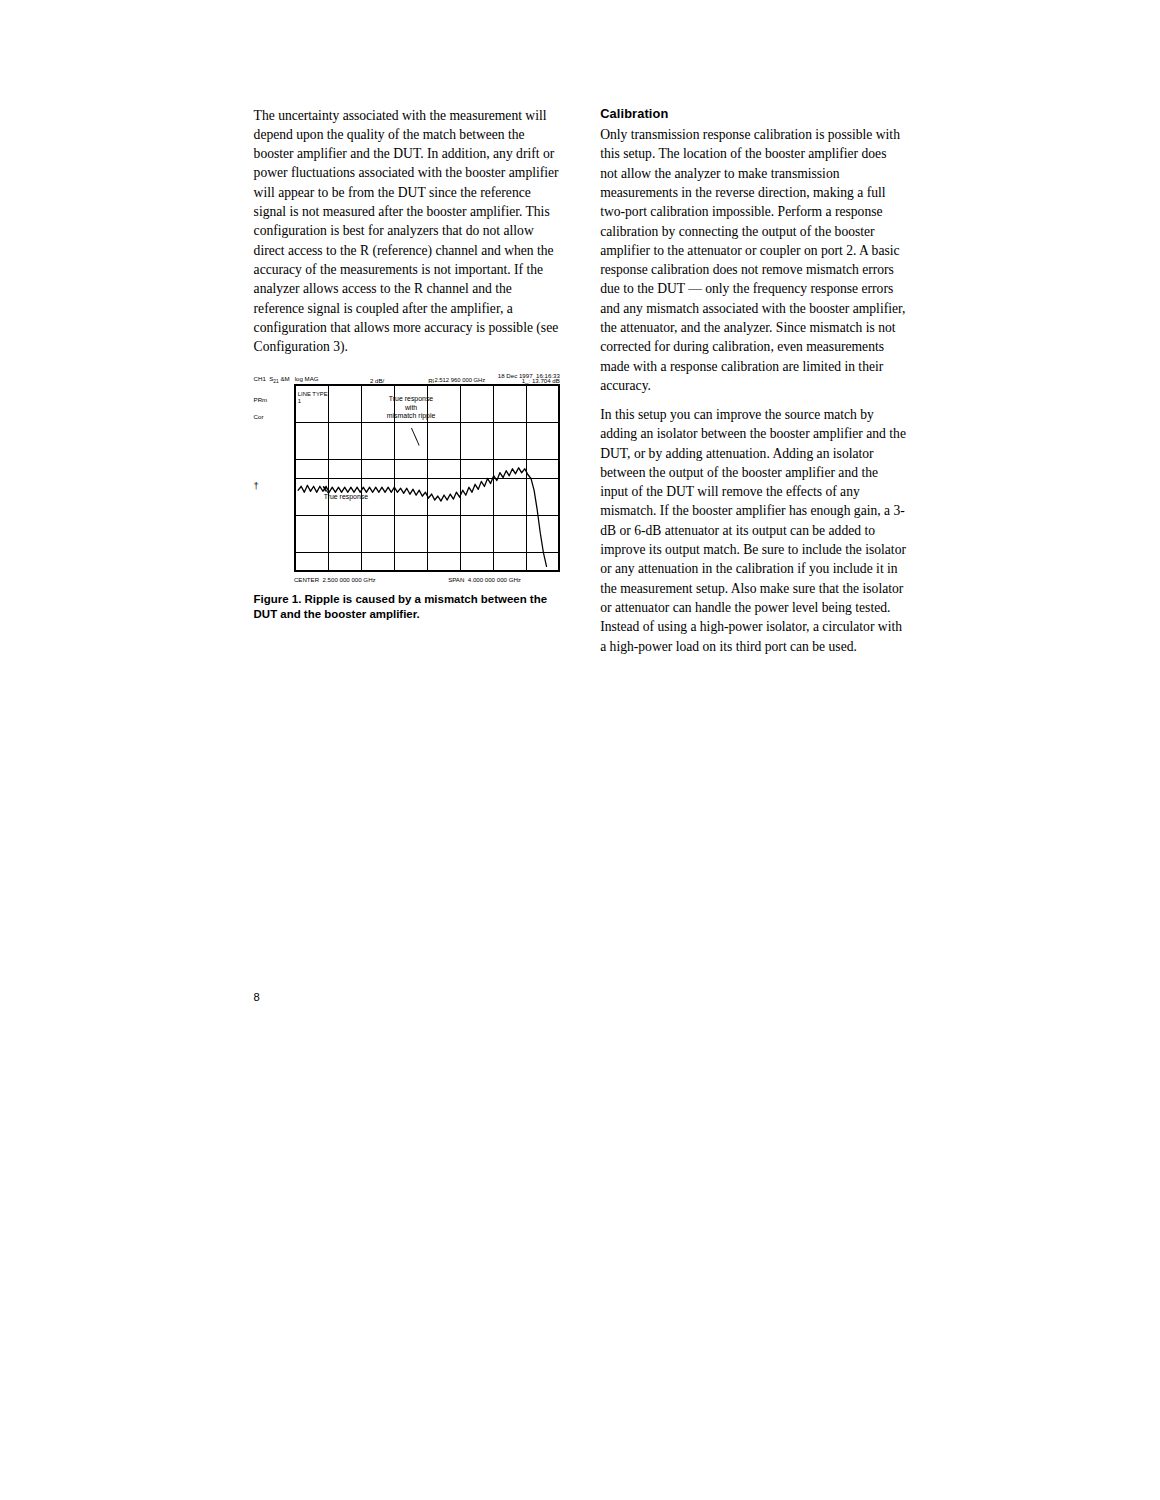The uncertainty associated with the measurement will depend upon the quality of the match between the booster amplifier and the DUT. In addition, any drift or power fluctuations associated with the booster amplifier will appear to be from the DUT since the reference signal is not measured after the booster amplifier. This configuration is best for analyzers that do not allow direct access to the R (reference) channel and when the accuracy of the measurements is not important. If the analyzer allows access to the R channel and the reference signal is coupled after the amplifier, a configuration that allows more accuracy is possible (see Configuration 3).
18 Dec 1997 16:16:33 CH1 S21 &M log MAG 2 dB/ REF 11 dB 1_: 13.704 dB
PRm Cor †
2.512 960 000 GHz
LINE TYPE 1
True response
with
mismatch ripple
True response
CENTER 2.500 000 000 GHz SPAN 4.000 000 000 GHz
Figure 1. Ripple is caused by a mismatch between the DUT and the booster amplifier.
Calibration
Only transmission response calibration is possible with this setup. The location of the booster amplifier does not allow the analyzer to make transmission measurements in the reverse direction, making a full two-port calibration impossible. Perform a response calibration by connecting the output of the booster amplifier to the attenuator or coupler on port 2. A basic response calibration does not remove mismatch errors due to the DUT — only the frequency response errors and any mismatch associated with the booster amplifier, the attenuator, and the analyzer. Since mismatch is not corrected for during calibration, even measurements made with a response calibration are limited in their accuracy.
In this setup you can improve the source match by adding an isolator between the booster amplifier and the DUT, or by adding attenuation. Adding an isolator between the output of the booster amplifier and the input of the DUT will remove the effects of any mismatch. If the booster amplifier has enough gain, a 3-dB or 6-dB attenuator at its output can be added to improve its output match. Be sure to include the isolator or any attenuation in the calibration if you include it in the measurement setup. Also make sure that the isolator or attenuator can handle the power level being tested. Instead of using a high-power isolator, a circulator with a high-power load on its third port can be used.
8